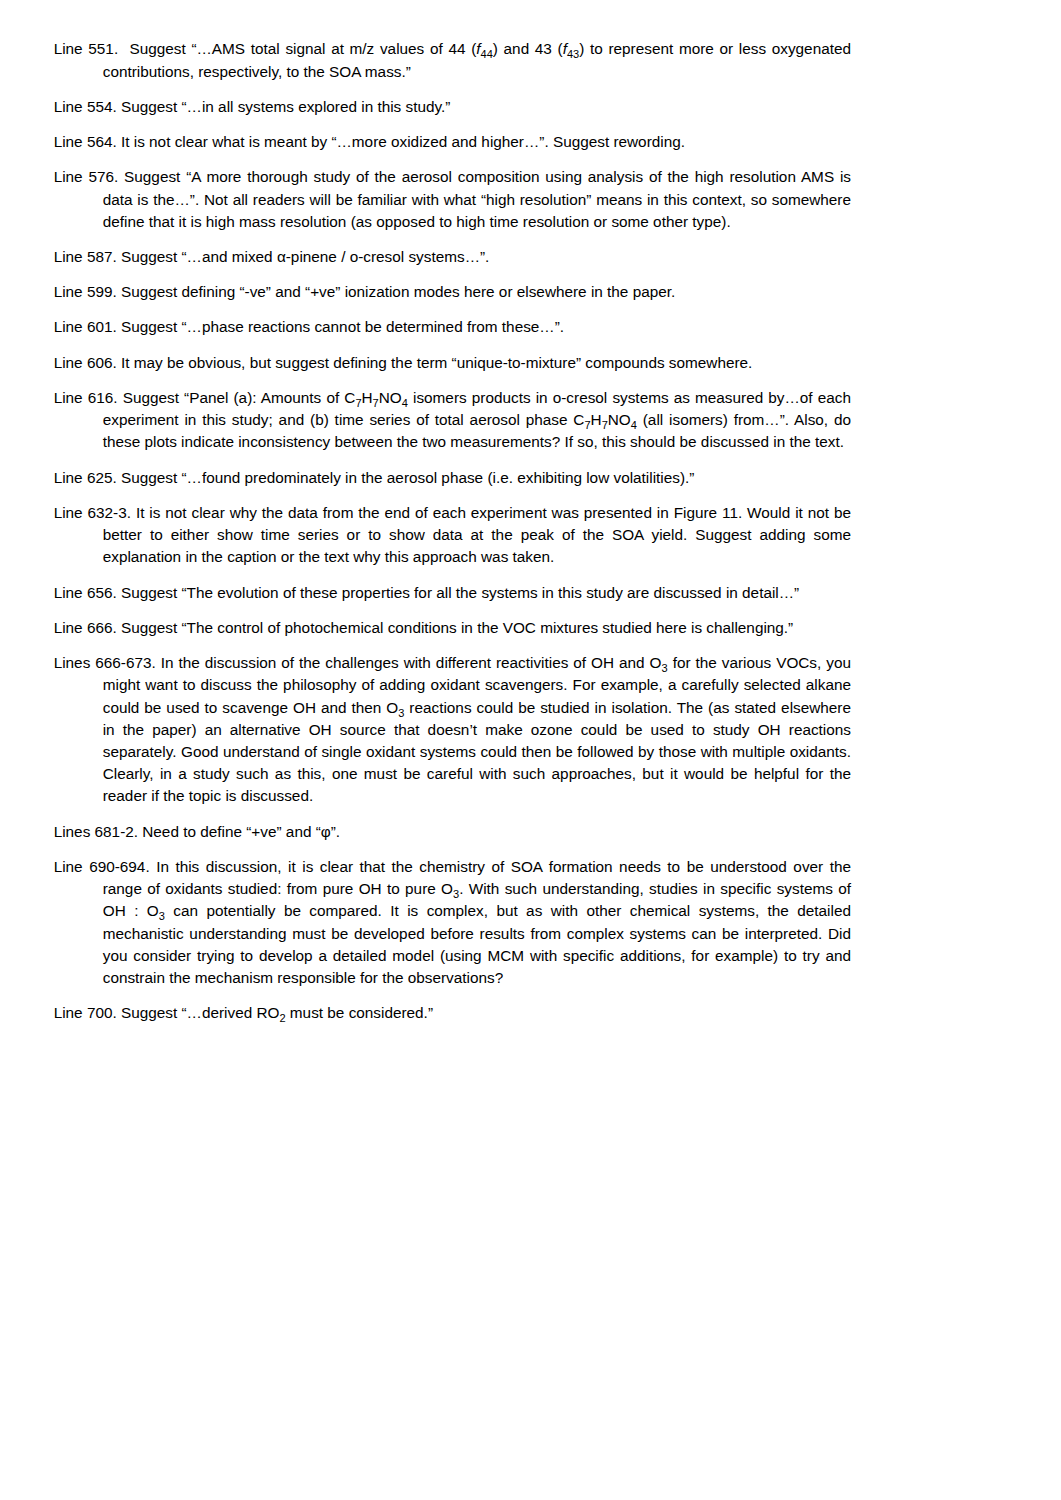Line 551. Suggest “…AMS total signal at m/z values of 44 (f44) and 43 (f43) to represent more or less oxygenated contributions, respectively, to the SOA mass.”
Line 554. Suggest “…in all systems explored in this study.”
Line 564. It is not clear what is meant by “…more oxidized and higher…”. Suggest rewording.
Line 576. Suggest “A more thorough study of the aerosol composition using analysis of the high resolution AMS is data is the…”. Not all readers will be familiar with what “high resolution” means in this context, so somewhere define that it is high mass resolution (as opposed to high time resolution or some other type).
Line 587. Suggest “…and mixed α-pinene / o-cresol systems…”.
Line 599. Suggest defining “-ve” and “+ve” ionization modes here or elsewhere in the paper.
Line 601. Suggest “…phase reactions cannot be determined from these…”.
Line 606. It may be obvious, but suggest defining the term “unique-to-mixture” compounds somewhere.
Line 616. Suggest “Panel (a): Amounts of C7H7NO4 isomers products in o-cresol systems as measured by…of each experiment in this study; and (b) time series of total aerosol phase C7H7NO4 (all isomers) from…”. Also, do these plots indicate inconsistency between the two measurements? If so, this should be discussed in the text.
Line 625. Suggest “…found predominately in the aerosol phase (i.e. exhibiting low volatilities).”
Line 632-3. It is not clear why the data from the end of each experiment was presented in Figure 11. Would it not be better to either show time series or to show data at the peak of the SOA yield. Suggest adding some explanation in the caption or the text why this approach was taken.
Line 656. Suggest “The evolution of these properties for all the systems in this study are discussed in detail…”
Line 666. Suggest “The control of photochemical conditions in the VOC mixtures studied here is challenging.”
Lines 666-673. In the discussion of the challenges with different reactivities of OH and O3 for the various VOCs, you might want to discuss the philosophy of adding oxidant scavengers. For example, a carefully selected alkane could be used to scavenge OH and then O3 reactions could be studied in isolation. The (as stated elsewhere in the paper) an alternative OH source that doesn’t make ozone could be used to study OH reactions separately. Good understand of single oxidant systems could then be followed by those with multiple oxidants. Clearly, in a study such as this, one must be careful with such approaches, but it would be helpful for the reader if the topic is discussed.
Lines 681-2. Need to define “+ve” and “φ”.
Line 690-694. In this discussion, it is clear that the chemistry of SOA formation needs to be understood over the range of oxidants studied: from pure OH to pure O3. With such understanding, studies in specific systems of OH : O3 can potentially be compared. It is complex, but as with other chemical systems, the detailed mechanistic understanding must be developed before results from complex systems can be interpreted. Did you consider trying to develop a detailed model (using MCM with specific additions, for example) to try and constrain the mechanism responsible for the observations?
Line 700. Suggest “…derived RO2 must be considered.”